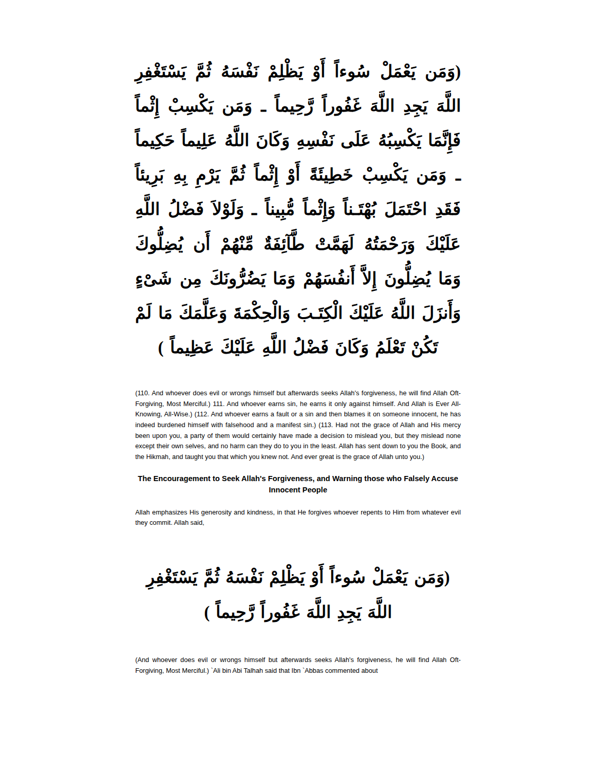(وَمَن يَعْمَلْ سُوءاً أَوْ يَظْلِمْ نَفْسَهُ ثُمَّ يَسْتَغْفِرِ اللَّهَ يَجِدِ اللَّهَ غَفُوراً رَّحِيماً ـ وَمَن يَكْسِبْ إِثْماً فَإِنَّمَا يَكْسِبُهُ عَلَى نَفْسِهِ وَكَانَ اللَّهُ عَلِيماً حَكِيماً ـ وَمَن يَكْسِبْ خَطِيئَةً أَوْ إِثْماً ثُمَّ يَرْمِ بِهِ بَرِيئاً فَقَدِ احْتَمَلَ بُهْتَـناً وَإِثْماً مُّبِيناً ـ وَلَوْلاَ فَضْلُ اللَّهِ عَلَيْكَ وَرَحْمَتُهُ لَهَمَّتْ طَّآئِفَةٌ مِّنْهُمْ أَن يُضِلُّوكَ وَمَا يُضِلُّونَ إِلاَّ أَنفُسَهُمْ وَمَا يَضُرُّونَكَ مِن شَىْءٍ وَأَنزَلَ اللَّهُ عَلَيْكَ الْكِتَـبَ وَالْحِكْمَةَ وَعَلَّمَكَ مَا لَمْ تَكُنْ تَعْلَمُ وَكَانَ فَضْلُ اللَّهِ عَلَيْكَ عَظِيماً )
(110. And whoever does evil or wrongs himself but afterwards seeks Allah's forgiveness, he will find Allah Oft-Forgiving, Most Merciful.) 111. And whoever earns sin, he earns it only against himself. And Allah is Ever All-Knowing, All-Wise.) (112. And whoever earns a fault or a sin and then blames it on someone innocent, he has indeed burdened himself with falsehood and a manifest sin.) (113. Had not the grace of Allah and His mercy been upon you, a party of them would certainly have made a decision to mislead you, but they mislead none except their own selves, and no harm can they do to you in the least. Allah has sent down to you the Book, and the Hikmah, and taught you that which you knew not. And ever great is the grace of Allah unto you.)
The Encouragement to Seek Allah's Forgiveness, and Warning those who Falsely Accuse Innocent People
Allah emphasizes His generosity and kindness, in that He forgives whoever repents to Him from whatever evil they commit. Allah said,
(وَمَن يَعْمَلْ سُوءاً أَوْ يَظْلِمْ نَفْسَهُ ثُمَّ يَسْتَغْفِرِ اللَّهَ يَجِدِ اللَّهَ غَفُوراً رَّحِيماً )
(And whoever does evil or wrongs himself but afterwards seeks Allah's forgiveness, he will find Allah Oft-Forgiving, Most Merciful.) `Ali bin Abi Talhah said that Ibn `Abbas commented about